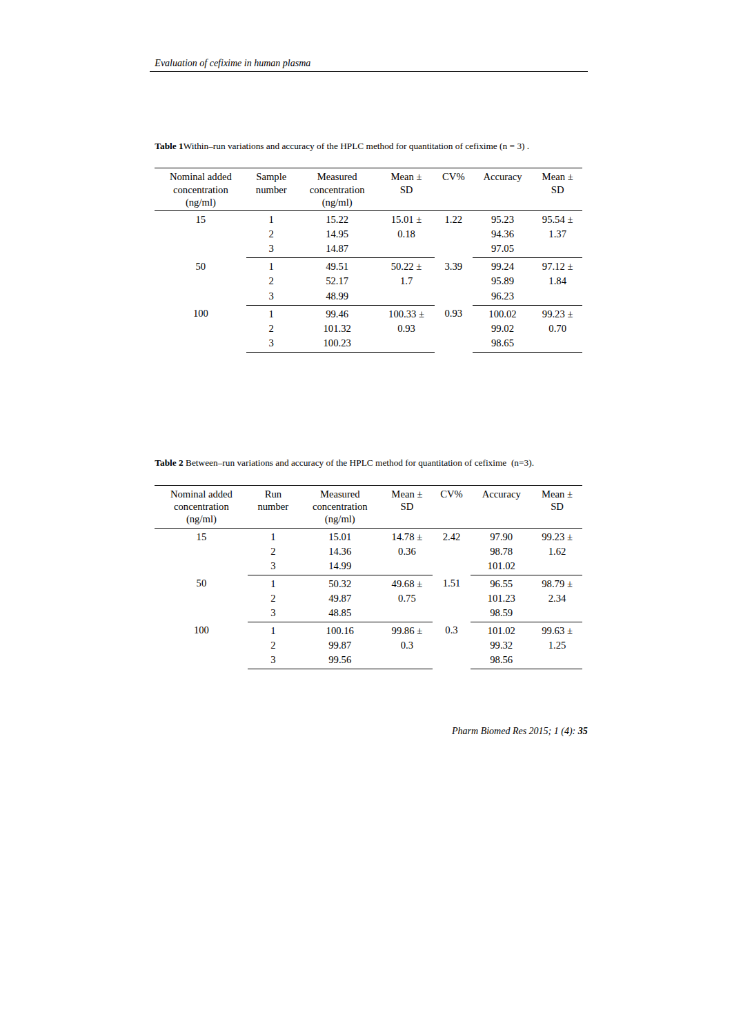Evaluation of cefixime in human plasma
Table 1 Within–run variations and accuracy of the HPLC method for quantitation of cefixime (n = 3) .
| Nominal added concentration (ng/ml) | Sample number | Measured concentration (ng/ml) | Mean ± SD | CV% | Accuracy | Mean ± SD |
| --- | --- | --- | --- | --- | --- | --- |
| 15 | 1 | 15.22 | 15.01 ± | 1.22 | 95.23 | 95.54 ± |
| 2 | 14.95 | 0.18 | 94.36 | 1.37 |
| 3 | 14.87 | | 97.05 | |
| 50 | 1 | 49.51 | 50.22 ± | 3.39 | 99.24 | 97.12 ± |
| 2 | 52.17 | 1.7 | 95.89 | 1.84 |
| 3 | 48.99 | | 96.23 | |
| 100 | 1 | 99.46 | 100.33 ± | 0.93 | 100.02 | 99.23 ± |
| 2 | 101.32 | 0.93 | 99.02 | 0.70 |
| 3 | 100.23 | | 98.65 | |
Table 2 Between–run variations and accuracy of the HPLC method for quantitation of cefixime (n=3).
| Nominal added concentration (ng/ml) | Run number | Measured concentration (ng/ml) | Mean ± SD | CV% | Accuracy | Mean ± SD |
| --- | --- | --- | --- | --- | --- | --- |
| 15 | 1 | 15.01 | 14.78 ± | 2.42 | 97.90 | 99.23 ± |
| 2 | 14.36 | 0.36 | 98.78 | 1.62 |
| 3 | 14.99 | | 101.02 | |
| 50 | 1 | 50.32 | 49.68 ± | 1.51 | 96.55 | 98.79 ± |
| 2 | 49.87 | 0.75 | 101.23 | 2.34 |
| 3 | 48.85 | | 98.59 | |
| 100 | 1 | 100.16 | 99.86 ± | 0.3 | 101.02 | 99.63 ± |
| 2 | 99.87 | 0.3 | 99.32 | 1.25 |
| 3 | 99.56 | | 98.56 | |
Pharm Biomed Res 2015; 1 (4): 35